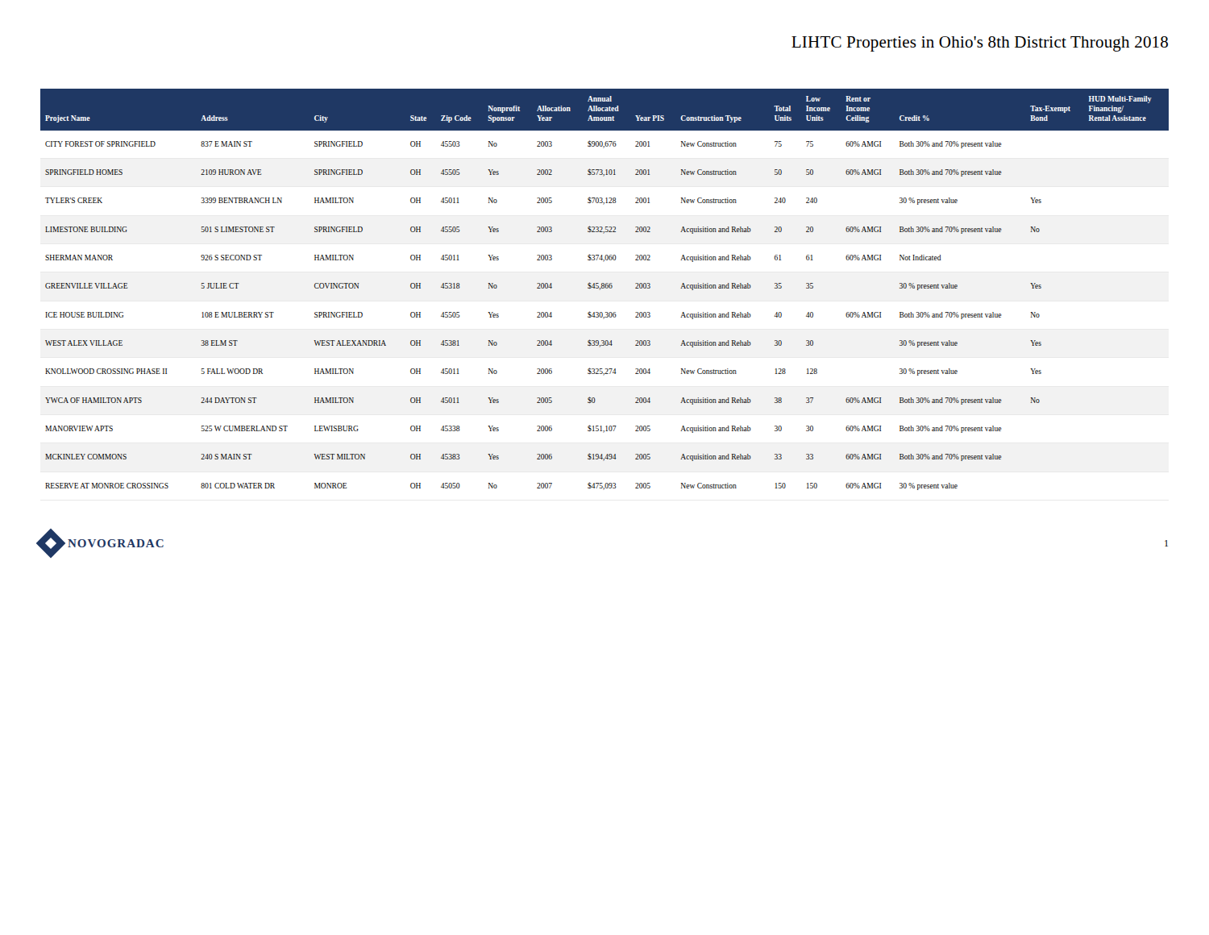LIHTC Properties in Ohio's 8th District Through 2018
| Project Name | Address | City | State | Zip Code | Nonprofit Sponsor | Allocation Year | Annual Allocated Amount | Year PIS | Construction Type | Total Units | Low Income Units | Rent or Income Ceiling | Credit % | Tax-Exempt Bond | HUD Multi-Family Financing/ Rental Assistance |
| --- | --- | --- | --- | --- | --- | --- | --- | --- | --- | --- | --- | --- | --- | --- | --- |
| CITY FOREST OF SPRINGFIELD | 837 E MAIN ST | SPRINGFIELD | OH | 45503 | No | 2003 | $900,676 | 2001 | New Construction | 75 | 75 | 60% AMGI | Both 30% and 70% present value | | |
| SPRINGFIELD HOMES | 2109 HURON AVE | SPRINGFIELD | OH | 45505 | Yes | 2002 | $573,101 | 2001 | New Construction | 50 | 50 | 60% AMGI | Both 30% and 70% present value | | |
| TYLER'S CREEK | 3399 BENTBRANCH LN | HAMILTON | OH | 45011 | No | 2005 | $703,128 | 2001 | New Construction | 240 | 240 | | 30 % present value | Yes | |
| LIMESTONE BUILDING | 501 S LIMESTONE ST | SPRINGFIELD | OH | 45505 | Yes | 2003 | $232,522 | 2002 | Acquisition and Rehab | 20 | 20 | 60% AMGI | Both 30% and 70% present value | No | |
| SHERMAN MANOR | 926 S SECOND ST | HAMILTON | OH | 45011 | Yes | 2003 | $374,060 | 2002 | Acquisition and Rehab | 61 | 61 | 60% AMGI | Not Indicated | | |
| GREENVILLE VILLAGE | 5 JULIE CT | COVINGTON | OH | 45318 | No | 2004 | $45,866 | 2003 | Acquisition and Rehab | 35 | 35 | | 30 % present value | Yes | |
| ICE HOUSE BUILDING | 108 E MULBERRY ST | SPRINGFIELD | OH | 45505 | Yes | 2004 | $430,306 | 2003 | Acquisition and Rehab | 40 | 40 | 60% AMGI | Both 30% and 70% present value | No | |
| WEST ALEX VILLAGE | 38 ELM ST | WEST ALEXANDRIA | OH | 45381 | No | 2004 | $39,304 | 2003 | Acquisition and Rehab | 30 | 30 | | 30 % present value | Yes | |
| KNOLLWOOD CROSSING PHASE II | 5 FALL WOOD DR | HAMILTON | OH | 45011 | No | 2006 | $325,274 | 2004 | New Construction | 128 | 128 | | 30 % present value | Yes | |
| YWCA OF HAMILTON APTS | 244 DAYTON ST | HAMILTON | OH | 45011 | Yes | 2005 | $0 | 2004 | Acquisition and Rehab | 38 | 37 | 60% AMGI | Both 30% and 70% present value | No | |
| MANORVIEW APTS | 525 W CUMBERLAND ST | LEWISBURG | OH | 45338 | Yes | 2006 | $151,107 | 2005 | Acquisition and Rehab | 30 | 30 | 60% AMGI | Both 30% and 70% present value | | |
| MCKINLEY COMMONS | 240 S MAIN ST | WEST MILTON | OH | 45383 | Yes | 2006 | $194,494 | 2005 | Acquisition and Rehab | 33 | 33 | 60% AMGI | Both 30% and 70% present value | | |
| RESERVE AT MONROE CROSSINGS | 801 COLD WATER DR | MONROE | OH | 45050 | No | 2007 | $475,093 | 2005 | New Construction | 150 | 150 | 60% AMGI | 30 % present value | | |
NOVOGRADAC
1